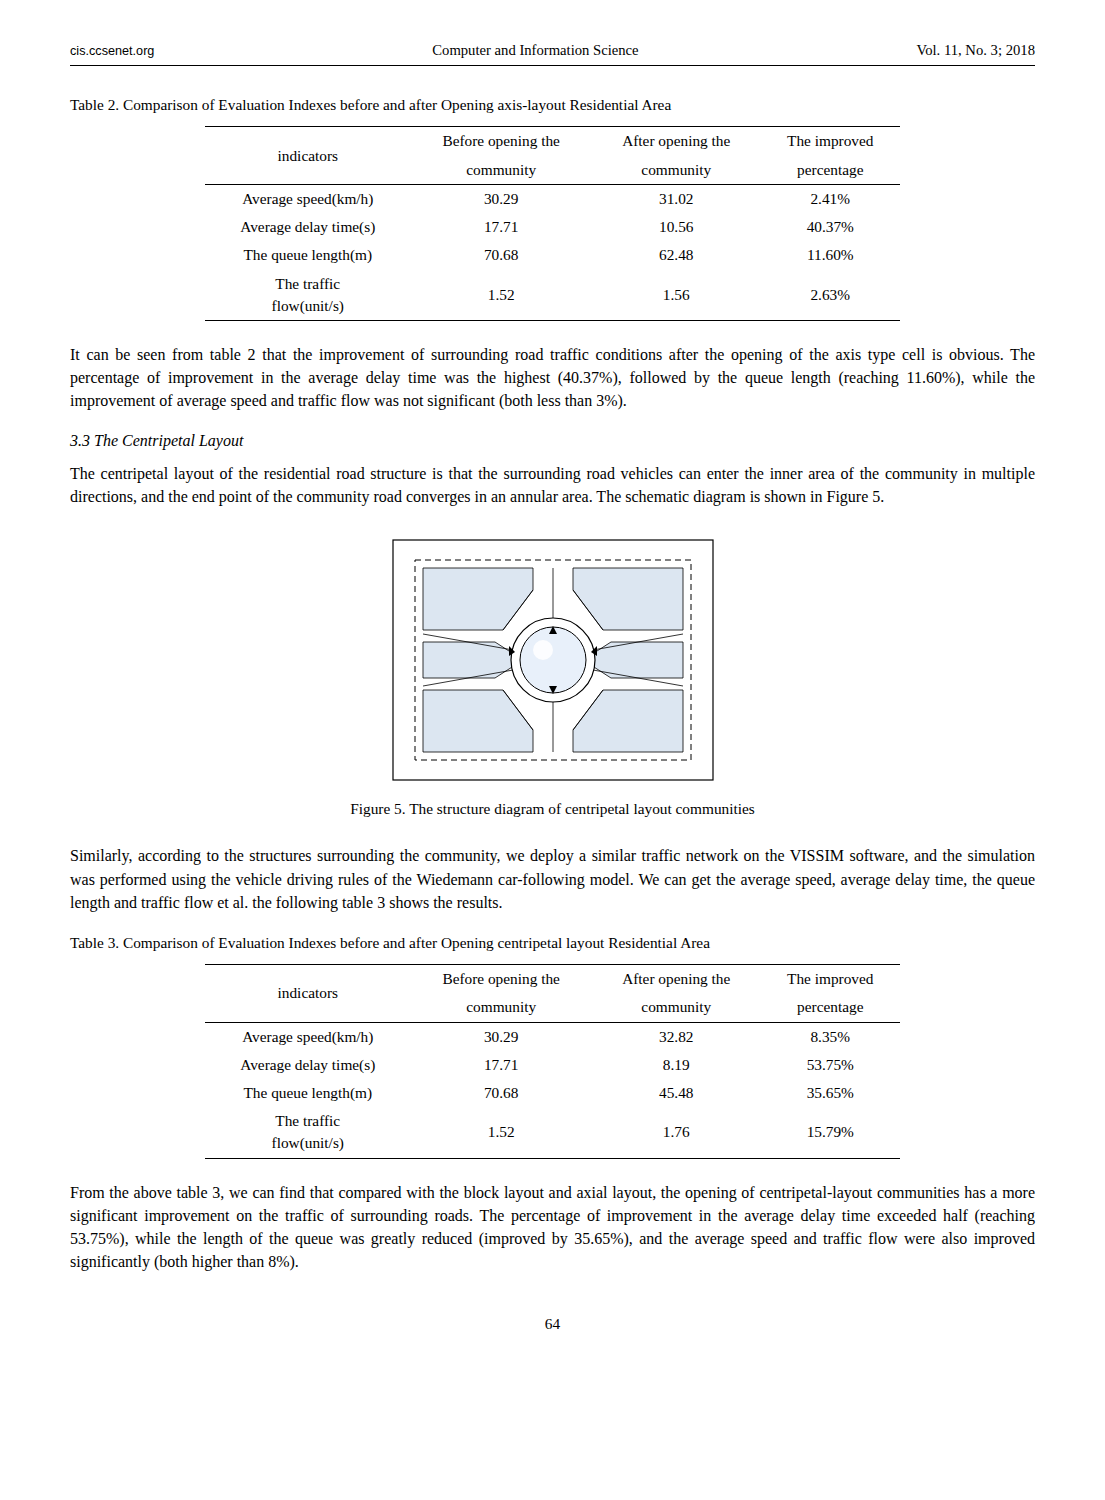cis.ccsenet.org
Computer and Information Science
Vol. 11, No. 3; 2018
Table 2. Comparison of Evaluation Indexes before and after Opening axis-layout Residential Area
| indicators | Before opening the | After opening the | The improved |
| --- | --- | --- | --- |
| community | community | percentage |
| Average speed(km/h) | 30.29 | 31.02 | 2.41% |
| Average delay time(s) | 17.71 | 10.56 | 40.37% |
| The queue length(m) | 70.68 | 62.48 | 11.60% |
| The traffic flow(unit/s) | 1.52 | 1.56 | 2.63% |
It can be seen from table 2 that the improvement of surrounding road traffic conditions after the opening of the axis type cell is obvious. The percentage of improvement in the average delay time was the highest (40.37%), followed by the queue length (reaching 11.60%), while the improvement of average speed and traffic flow was not significant (both less than 3%).
3.3 The Centripetal Layout
The centripetal layout of the residential road structure is that the surrounding road vehicles can enter the inner area of the community in multiple directions, and the end point of the community road converges in an annular area. The schematic diagram is shown in Figure 5.
Figure 5. The structure diagram of centripetal layout communities
Similarly, according to the structures surrounding the community, we deploy a similar traffic network on the VISSIM software, and the simulation was performed using the vehicle driving rules of the Wiedemann car-following model. We can get the average speed, average delay time, the queue length and traffic flow et al. the following table 3 shows the results.
Table 3. Comparison of Evaluation Indexes before and after Opening centripetal layout Residential Area
| indicators | Before opening the | After opening the | The improved |
| --- | --- | --- | --- |
| community | community | percentage |
| Average speed(km/h) | 30.29 | 32.82 | 8.35% |
| Average delay time(s) | 17.71 | 8.19 | 53.75% |
| The queue length(m) | 70.68 | 45.48 | 35.65% |
| The traffic flow(unit/s) | 1.52 | 1.76 | 15.79% |
From the above table 3, we can find that compared with the block layout and axial layout, the opening of centripetal-layout communities has a more significant improvement on the traffic of surrounding roads. The percentage of improvement in the average delay time exceeded half (reaching 53.75%), while the length of the queue was greatly reduced (improved by 35.65%), and the average speed and traffic flow were also improved significantly (both higher than 8%).
64